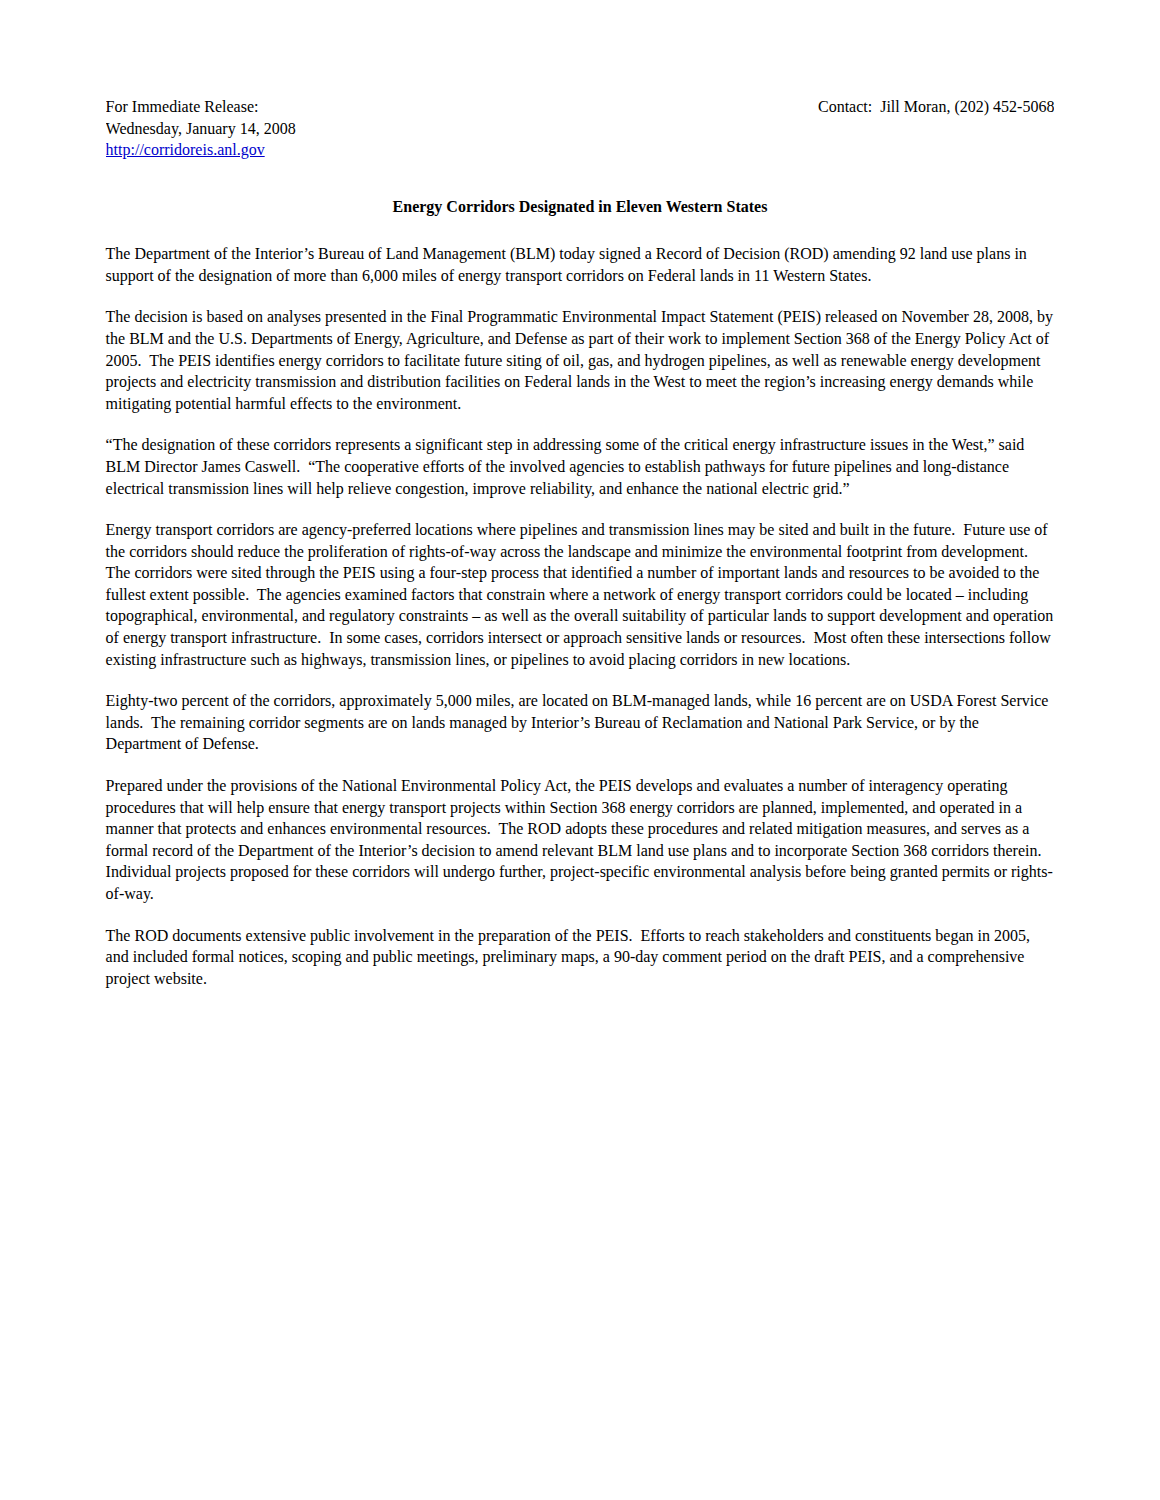Contact: Jill Moran, (202) 452-5068
For Immediate Release:
Wednesday, January 14, 2008
http://corridoreis.anl.gov
Energy Corridors Designated in Eleven Western States
The Department of the Interior’s Bureau of Land Management (BLM) today signed a Record of Decision (ROD) amending 92 land use plans in support of the designation of more than 6,000 miles of energy transport corridors on Federal lands in 11 Western States.
The decision is based on analyses presented in the Final Programmatic Environmental Impact Statement (PEIS) released on November 28, 2008, by the BLM and the U.S. Departments of Energy, Agriculture, and Defense as part of their work to implement Section 368 of the Energy Policy Act of 2005. The PEIS identifies energy corridors to facilitate future siting of oil, gas, and hydrogen pipelines, as well as renewable energy development projects and electricity transmission and distribution facilities on Federal lands in the West to meet the region’s increasing energy demands while mitigating potential harmful effects to the environment.
“The designation of these corridors represents a significant step in addressing some of the critical energy infrastructure issues in the West,” said BLM Director James Caswell. “The cooperative efforts of the involved agencies to establish pathways for future pipelines and long-distance electrical transmission lines will help relieve congestion, improve reliability, and enhance the national electric grid.”
Energy transport corridors are agency-preferred locations where pipelines and transmission lines may be sited and built in the future. Future use of the corridors should reduce the proliferation of rights-of-way across the landscape and minimize the environmental footprint from development. The corridors were sited through the PEIS using a four-step process that identified a number of important lands and resources to be avoided to the fullest extent possible. The agencies examined factors that constrain where a network of energy transport corridors could be located – including topographical, environmental, and regulatory constraints – as well as the overall suitability of particular lands to support development and operation of energy transport infrastructure. In some cases, corridors intersect or approach sensitive lands or resources. Most often these intersections follow existing infrastructure such as highways, transmission lines, or pipelines to avoid placing corridors in new locations.
Eighty-two percent of the corridors, approximately 5,000 miles, are located on BLM-managed lands, while 16 percent are on USDA Forest Service lands. The remaining corridor segments are on lands managed by Interior’s Bureau of Reclamation and National Park Service, or by the Department of Defense.
Prepared under the provisions of the National Environmental Policy Act, the PEIS develops and evaluates a number of interagency operating procedures that will help ensure that energy transport projects within Section 368 energy corridors are planned, implemented, and operated in a manner that protects and enhances environmental resources. The ROD adopts these procedures and related mitigation measures, and serves as a formal record of the Department of the Interior’s decision to amend relevant BLM land use plans and to incorporate Section 368 corridors therein. Individual projects proposed for these corridors will undergo further, project-specific environmental analysis before being granted permits or rights-of-way.
The ROD documents extensive public involvement in the preparation of the PEIS. Efforts to reach stakeholders and constituents began in 2005, and included formal notices, scoping and public meetings, preliminary maps, a 90-day comment period on the draft PEIS, and a comprehensive project website.